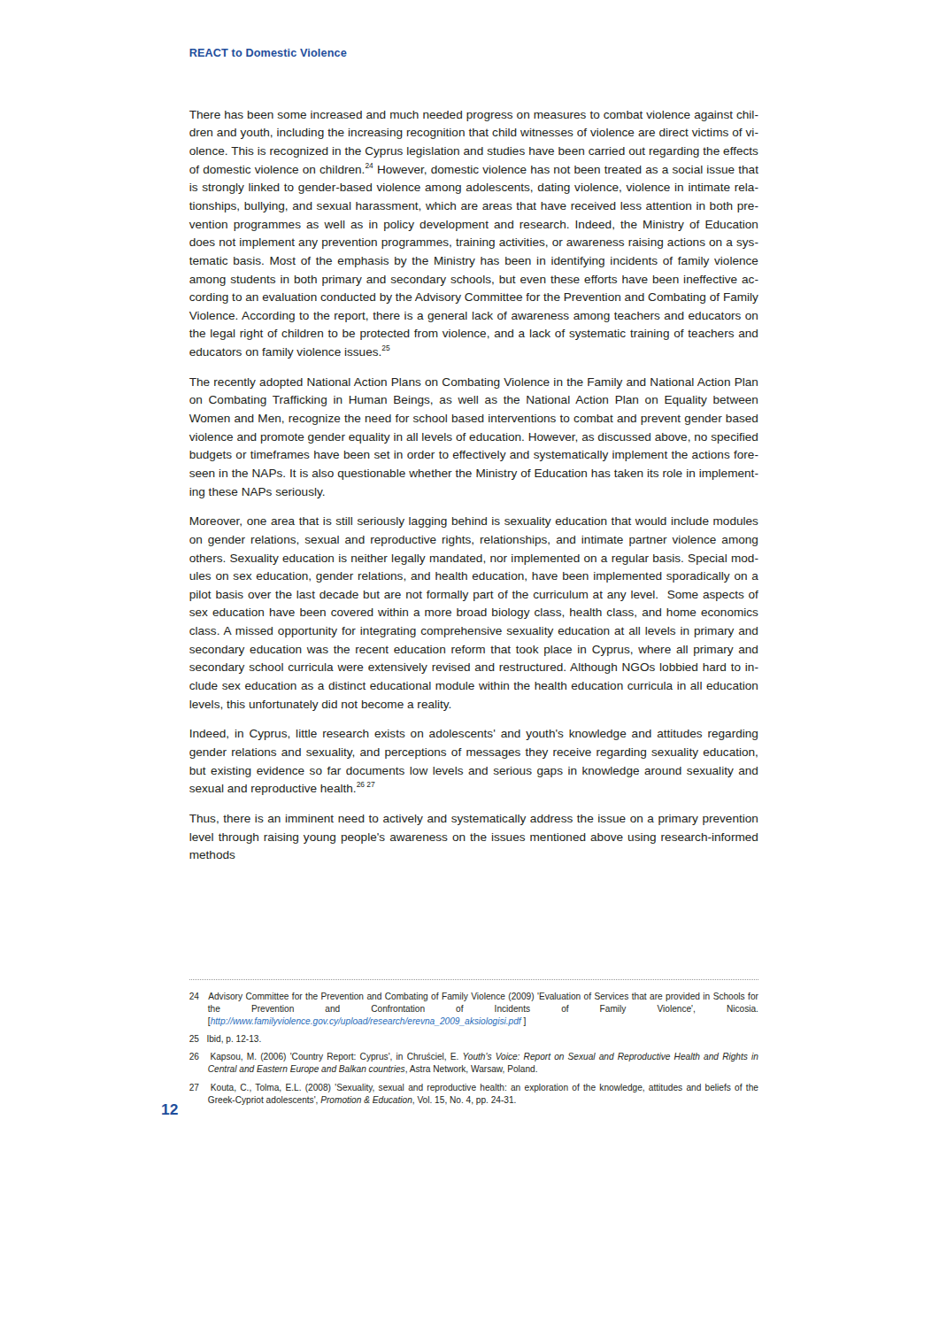REACT to Domestic Violence
There has been some increased and much needed progress on measures to combat violence against children and youth, including the increasing recognition that child witnesses of violence are direct victims of violence. This is recognized in the Cyprus legislation and studies have been carried out regarding the effects of domestic violence on children.24 However, domestic violence has not been treated as a social issue that is strongly linked to gender-based violence among adolescents, dating violence, violence in intimate relationships, bullying, and sexual harassment, which are areas that have received less attention in both prevention programmes as well as in policy development and research. Indeed, the Ministry of Education does not implement any prevention programmes, training activities, or awareness raising actions on a systematic basis. Most of the emphasis by the Ministry has been in identifying incidents of family violence among students in both primary and secondary schools, but even these efforts have been ineffective according to an evaluation conducted by the Advisory Committee for the Prevention and Combating of Family Violence. According to the report, there is a general lack of awareness among teachers and educators on the legal right of children to be protected from violence, and a lack of systematic training of teachers and educators on family violence issues.25
The recently adopted National Action Plans on Combating Violence in the Family and National Action Plan on Combating Trafficking in Human Beings, as well as the National Action Plan on Equality between Women and Men, recognize the need for school based interventions to combat and prevent gender based violence and promote gender equality in all levels of education. However, as discussed above, no specified budgets or timeframes have been set in order to effectively and systematically implement the actions foreseen in the NAPs. It is also questionable whether the Ministry of Education has taken its role in implementing these NAPs seriously.
Moreover, one area that is still seriously lagging behind is sexuality education that would include modules on gender relations, sexual and reproductive rights, relationships, and intimate partner violence among others. Sexuality education is neither legally mandated, nor implemented on a regular basis. Special modules on sex education, gender relations, and health education, have been implemented sporadically on a pilot basis over the last decade but are not formally part of the curriculum at any level. Some aspects of sex education have been covered within a more broad biology class, health class, and home economics class. A missed opportunity for integrating comprehensive sexuality education at all levels in primary and secondary education was the recent education reform that took place in Cyprus, where all primary and secondary school curricula were extensively revised and restructured. Although NGOs lobbied hard to include sex education as a distinct educational module within the health education curricula in all education levels, this unfortunately did not become a reality.
Indeed, in Cyprus, little research exists on adolescents' and youth's knowledge and attitudes regarding gender relations and sexuality, and perceptions of messages they receive regarding sexuality education, but existing evidence so far documents low levels and serious gaps in knowledge around sexuality and sexual and reproductive health.26 27
Thus, there is an imminent need to actively and systematically address the issue on a primary prevention level through raising young people's awareness on the issues mentioned above using research-informed methods
24 Advisory Committee for the Prevention and Combating of Family Violence (2009) 'Evaluation of Services that are provided in Schools for the Prevention and Confrontation of Incidents of Family Violence', Nicosia. [http://www.familyviolence.gov.cy/upload/research/erevna_2009_aksiologisi.pdf ]
25 Ibid, p. 12-13.
26 Kapsou, M. (2006) 'Country Report: Cyprus', in Chruściel, E. Youth's Voice: Report on Sexual and Reproductive Health and Rights in Central and Eastern Europe and Balkan countries, Astra Network, Warsaw, Poland.
27 Kouta, C., Tolma, E.L. (2008) 'Sexuality, sexual and reproductive health: an exploration of the knowledge, attitudes and beliefs of the Greek-Cypriot adolescents', Promotion & Education, Vol. 15, No. 4, pp. 24-31.
12